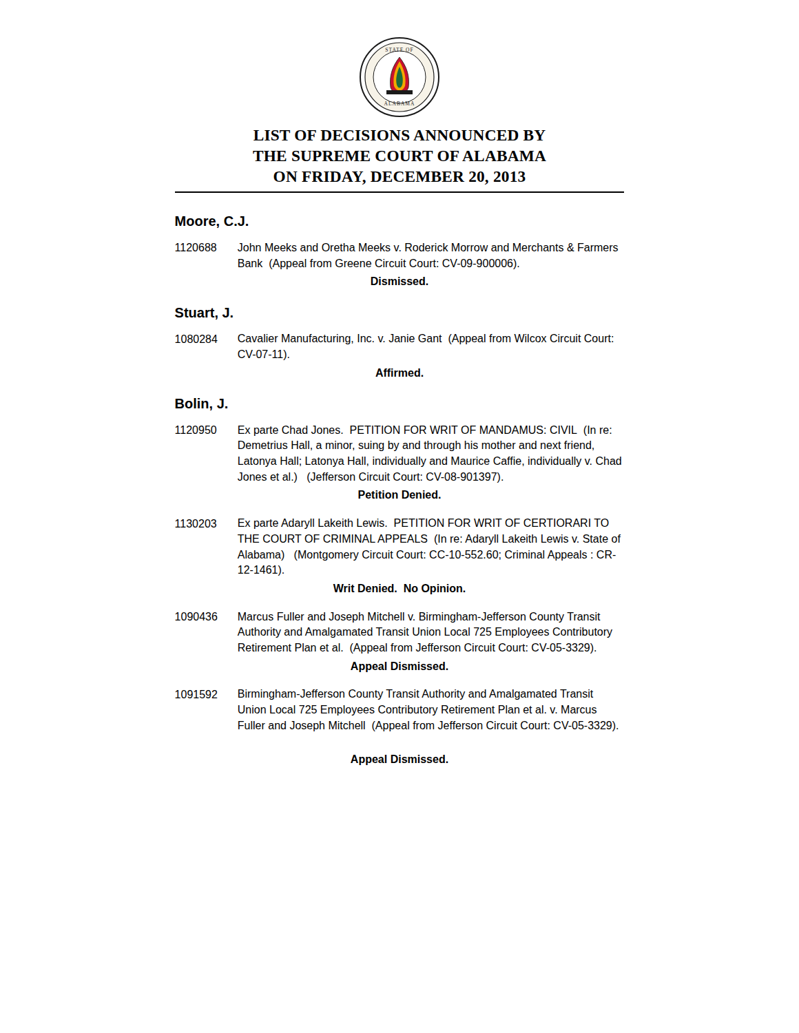STATE OF ALABAMA
LIST OF DECISIONS ANNOUNCED BY THE SUPREME COURT OF ALABAMA ON FRIDAY, DECEMBER 20, 2013
Moore, C.J.
1120688
John Meeks and Oretha Meeks v. Roderick Morrow and Merchants & Farmers Bank (Appeal from Greene Circuit Court: CV-09-900006).
Dismissed.
Stuart, J.
1080284
Cavalier Manufacturing, Inc. v. Janie Gant (Appeal from Wilcox Circuit Court: CV-07-11).
Affirmed.
Bolin, J.
1120950
Ex parte Chad Jones. PETITION FOR WRIT OF MANDAMUS: CIVIL (In re: Demetrius Hall, a minor, suing by and through his mother and next friend, Latonya Hall; Latonya Hall, individually and Maurice Caffie, individually v. Chad Jones et al.) (Jefferson Circuit Court: CV-08-901397).
Petition Denied.
1130203
Ex parte Adaryll Lakeith Lewis. PETITION FOR WRIT OF CERTIORARI TO THE COURT OF CRIMINAL APPEALS (In re: Adaryll Lakeith Lewis v. State of Alabama) (Montgomery Circuit Court: CC-10-552.60; Criminal Appeals : CR-12-1461).
Writ Denied. No Opinion.
1090436
Marcus Fuller and Joseph Mitchell v. Birmingham-Jefferson County Transit Authority and Amalgamated Transit Union Local 725 Employees Contributory Retirement Plan et al. (Appeal from Jefferson Circuit Court: CV-05-3329).
Appeal Dismissed.
1091592
Birmingham-Jefferson County Transit Authority and Amalgamated Transit Union Local 725 Employees Contributory Retirement Plan et al. v. Marcus Fuller and Joseph Mitchell (Appeal from Jefferson Circuit Court: CV-05-3329).
Appeal Dismissed.